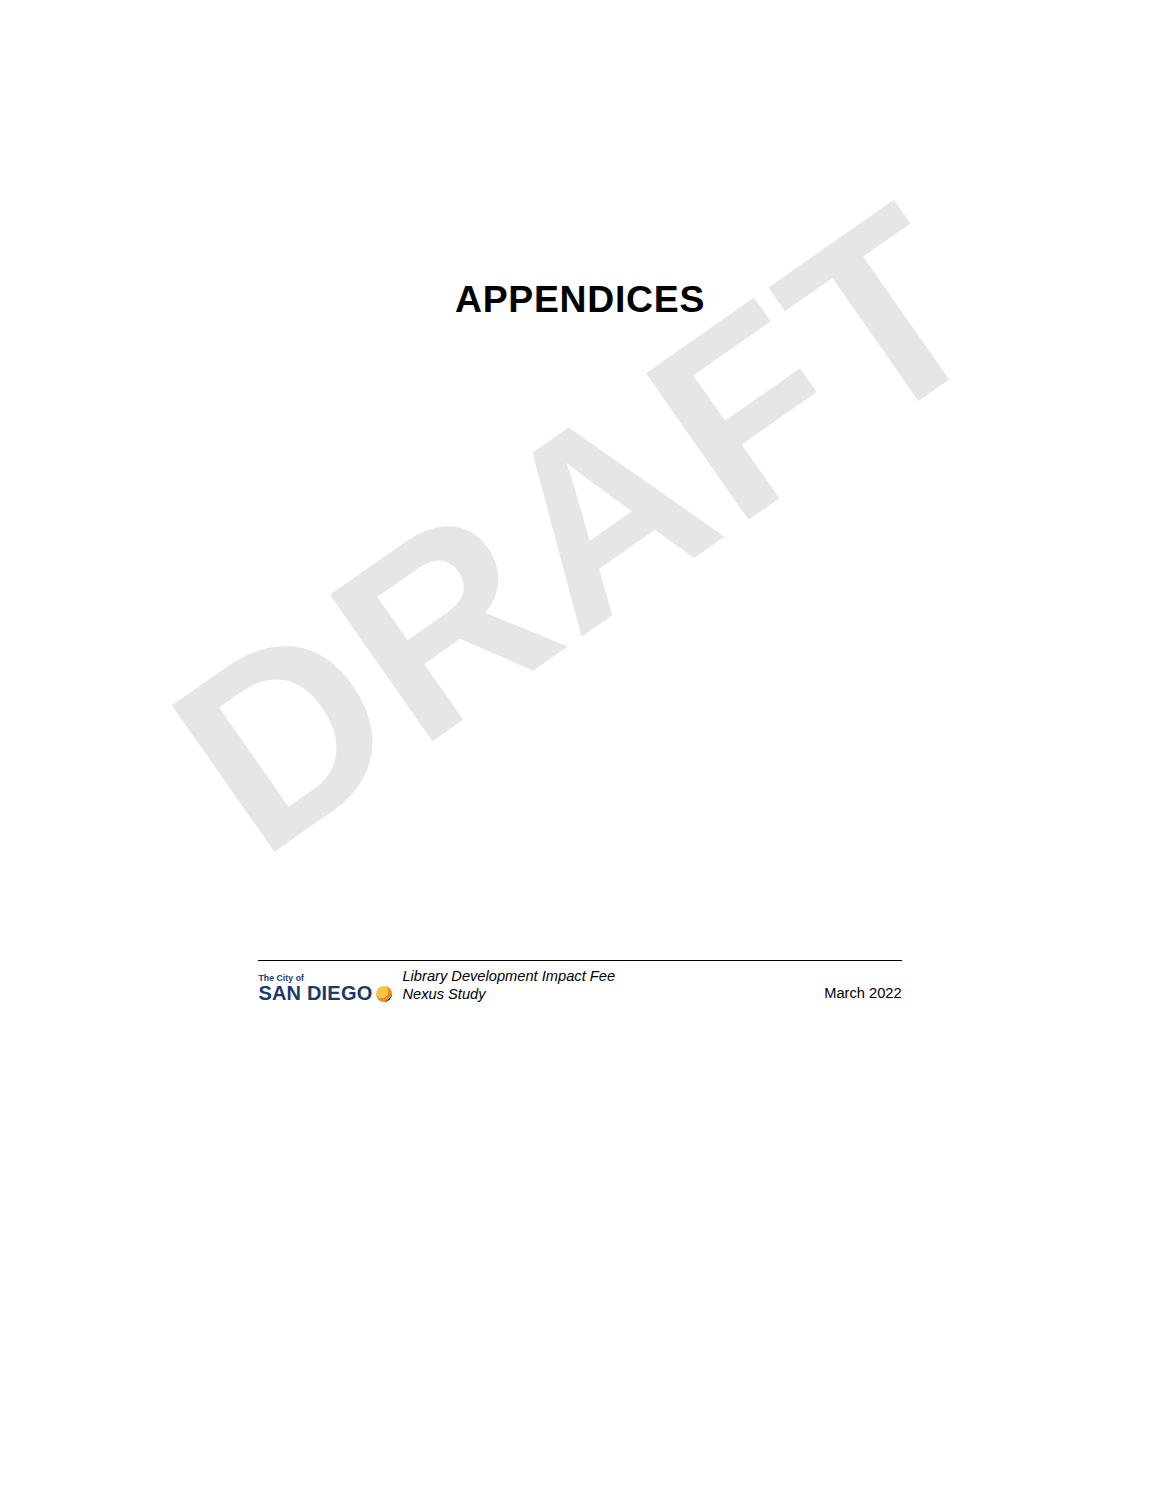DRAFT
APPENDICES
The City of
SAN DIEGO
Library Development Impact Fee
Nexus Study
March 2022